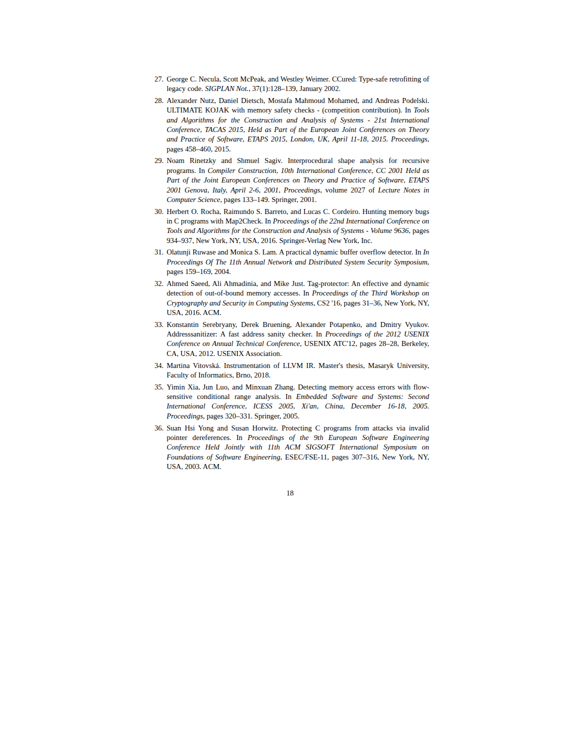George C. Necula, Scott McPeak, and Westley Weimer. CCured: Type-safe retrofitting of legacy code. SIGPLAN Not., 37(1):128–139, January 2002.
Alexander Nutz, Daniel Dietsch, Mostafa Mahmoud Mohamed, and Andreas Podelski. ULTIMATE KOJAK with memory safety checks - (competition contribution). In Tools and Algorithms for the Construction and Analysis of Systems - 21st International Conference, TACAS 2015, Held as Part of the European Joint Conferences on Theory and Practice of Software, ETAPS 2015, London, UK, April 11-18, 2015. Proceedings, pages 458–460, 2015.
Noam Rinetzky and Shmuel Sagiv. Interprocedural shape analysis for recursive programs. In Compiler Construction, 10th International Conference, CC 2001 Held as Part of the Joint European Conferences on Theory and Practice of Software, ETAPS 2001 Genova, Italy, April 2-6, 2001, Proceedings, volume 2027 of Lecture Notes in Computer Science, pages 133–149. Springer, 2001.
Herbert O. Rocha, Raimundo S. Barreto, and Lucas C. Cordeiro. Hunting memory bugs in C programs with Map2Check. In Proceedings of the 22nd International Conference on Tools and Algorithms for the Construction and Analysis of Systems - Volume 9636, pages 934–937, New York, NY, USA, 2016. Springer-Verlag New York, Inc.
Olatunji Ruwase and Monica S. Lam. A practical dynamic buffer overflow detector. In In Proceedings Of The 11th Annual Network and Distributed System Security Symposium, pages 159–169, 2004.
Ahmed Saeed, Ali Ahmadinia, and Mike Just. Tag-protector: An effective and dynamic detection of out-of-bound memory accesses. In Proceedings of the Third Workshop on Cryptography and Security in Computing Systems, CS2 '16, pages 31–36, New York, NY, USA, 2016. ACM.
Konstantin Serebryany, Derek Bruening, Alexander Potapenko, and Dmitry Vyukov. Addresssanitizer: A fast address sanity checker. In Proceedings of the 2012 USENIX Conference on Annual Technical Conference, USENIX ATC'12, pages 28–28, Berkeley, CA, USA, 2012. USENIX Association.
Martina Vitovská. Instrumentation of LLVM IR. Master's thesis, Masaryk University, Faculty of Informatics, Brno, 2018.
Yimin Xia, Jun Luo, and Minxuan Zhang. Detecting memory access errors with flow-sensitive conditional range analysis. In Embedded Software and Systems: Second International Conference, ICESS 2005, Xi'an, China, December 16-18, 2005. Proceedings, pages 320–331. Springer, 2005.
Suan Hsi Yong and Susan Horwitz. Protecting C programs from attacks via invalid pointer dereferences. In Proceedings of the 9th European Software Engineering Conference Held Jointly with 11th ACM SIGSOFT International Symposium on Foundations of Software Engineering, ESEC/FSE-11, pages 307–316, New York, NY, USA, 2003. ACM.
18